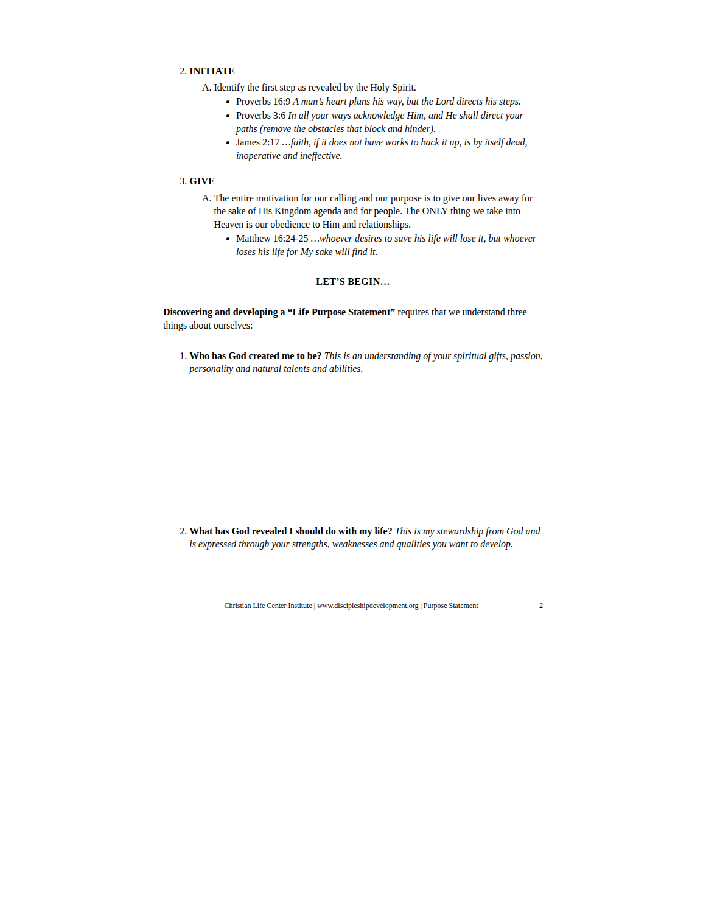INITIATE
Identify the first step as revealed by the Holy Spirit.
Proverbs 16:9 A man’s heart plans his way, but the Lord directs his steps.
Proverbs 3:6 In all your ways acknowledge Him, and He shall direct your paths (remove the obstacles that block and hinder).
James 2:17 …faith, if it does not have works to back it up, is by itself dead, inoperative and ineffective.
GIVE
The entire motivation for our calling and our purpose is to give our lives away for the sake of His Kingdom agenda and for people. The ONLY thing we take into Heaven is our obedience to Him and relationships.
Matthew 16:24-25 …whoever desires to save his life will lose it, but whoever loses his life for My sake will find it.
LET’S BEGIN…
Discovering and developing a “Life Purpose Statement” requires that we understand three things about ourselves:
Who has God created me to be? This is an understanding of your spiritual gifts, passion, personality and natural talents and abilities.
What has God revealed I should do with my life? This is my stewardship from God and is expressed through your strengths, weaknesses and qualities you want to develop.
Christian Life Center Institute | www.discipleshipdevelopment.org | Purpose Statement 2